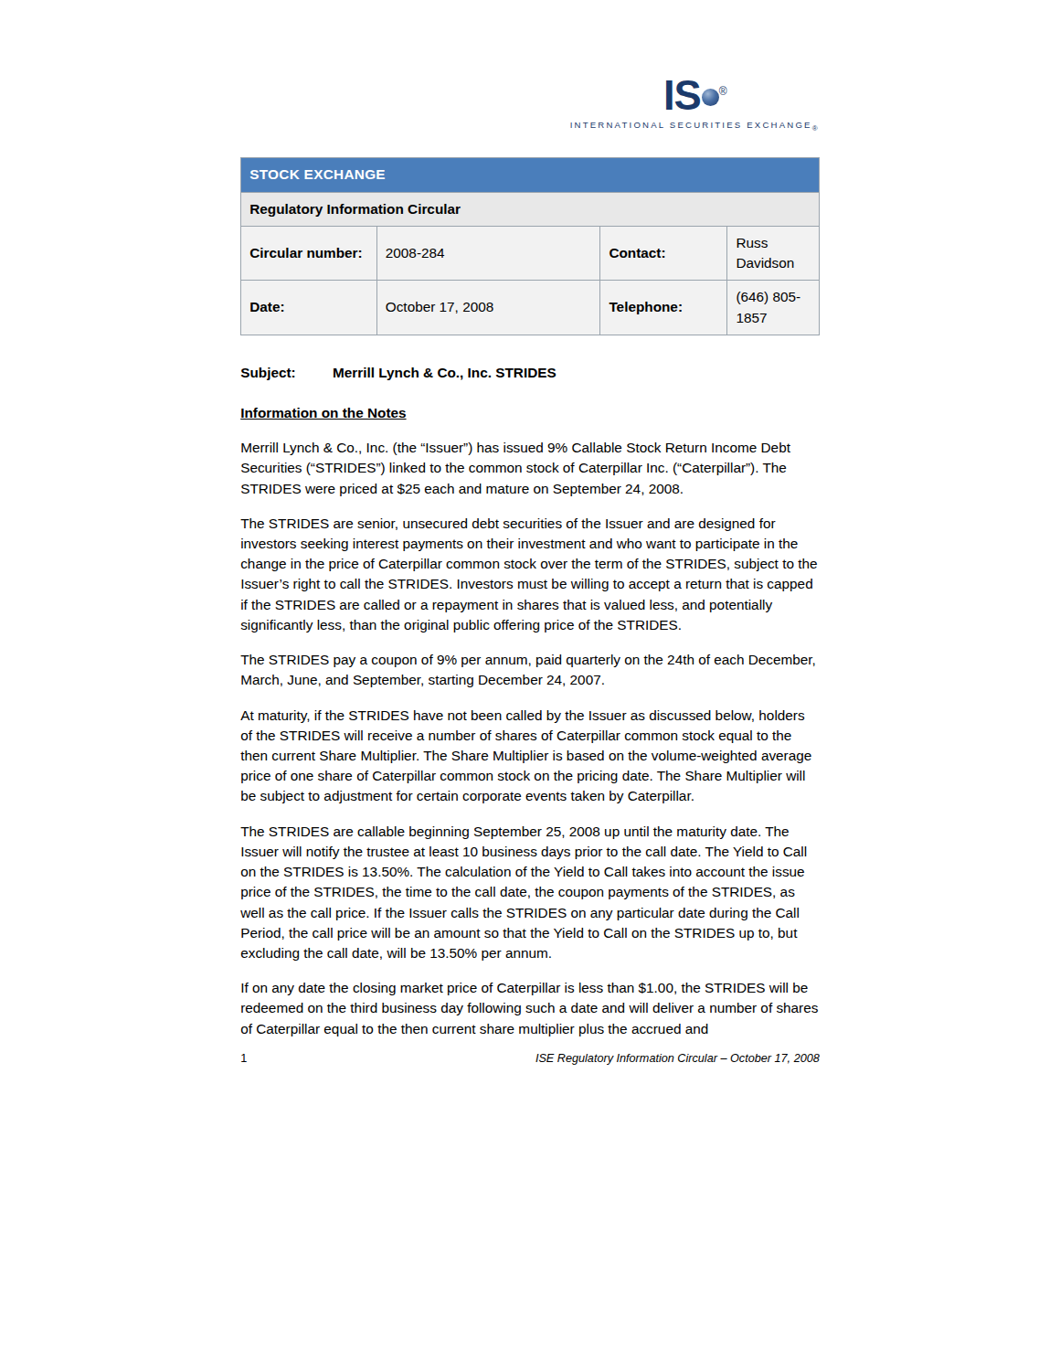IS ®
INTERNATIONAL SECURITIES EXCHANGE®
| STOCK EXCHANGE |
| Regulatory Information Circular |
| Circular number: | 2008-284 | Contact: | Russ Davidson |
| Date: | October 17, 2008 | Telephone: | (646) 805-1857 |
Subject: Merrill Lynch & Co., Inc. STRIDES
Information on the Notes
Merrill Lynch & Co., Inc. (the “Issuer”) has issued 9% Callable Stock Return Income Debt Securities (“STRIDES”) linked to the common stock of Caterpillar Inc. (“Caterpillar”). The STRIDES were priced at $25 each and mature on September 24, 2008.
The STRIDES are senior, unsecured debt securities of the Issuer and are designed for investors seeking interest payments on their investment and who want to participate in the change in the price of Caterpillar common stock over the term of the STRIDES, subject to the Issuer’s right to call the STRIDES. Investors must be willing to accept a return that is capped if the STRIDES are called or a repayment in shares that is valued less, and potentially significantly less, than the original public offering price of the STRIDES.
The STRIDES pay a coupon of 9% per annum, paid quarterly on the 24th of each December, March, June, and September, starting December 24, 2007.
At maturity, if the STRIDES have not been called by the Issuer as discussed below, holders of the STRIDES will receive a number of shares of Caterpillar common stock equal to the then current Share Multiplier. The Share Multiplier is based on the volume-weighted average price of one share of Caterpillar common stock on the pricing date. The Share Multiplier will be subject to adjustment for certain corporate events taken by Caterpillar.
The STRIDES are callable beginning September 25, 2008 up until the maturity date. The Issuer will notify the trustee at least 10 business days prior to the call date. The Yield to Call on the STRIDES is 13.50%. The calculation of the Yield to Call takes into account the issue price of the STRIDES, the time to the call date, the coupon payments of the STRIDES, as well as the call price. If the Issuer calls the STRIDES on any particular date during the Call Period, the call price will be an amount so that the Yield to Call on the STRIDES up to, but excluding the call date, will be 13.50% per annum.
If on any date the closing market price of Caterpillar is less than $1.00, the STRIDES will be redeemed on the third business day following such a date and will deliver a number of shares of Caterpillar equal to the then current share multiplier plus the accrued and
1
ISE Regulatory Information Circular – October 17, 2008